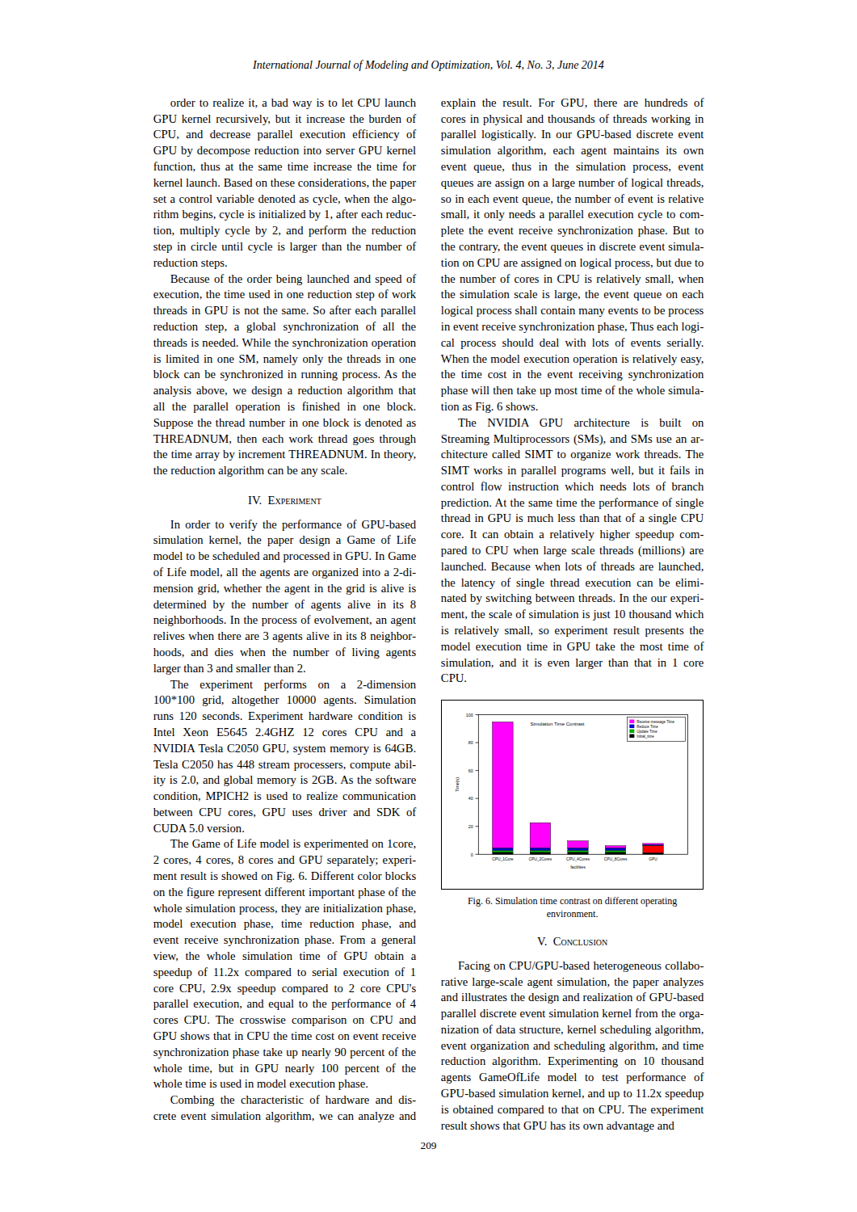International Journal of Modeling and Optimization, Vol. 4, No. 3, June 2014
order to realize it, a bad way is to let CPU launch GPU kernel recursively, but it increase the burden of CPU, and decrease parallel execution efficiency of GPU by decompose reduction into server GPU kernel function, thus at the same time increase the time for kernel launch. Based on these considerations, the paper set a control variable denoted as cycle, when the algorithm begins, cycle is initialized by 1, after each reduction, multiply cycle by 2, and perform the reduction step in circle until cycle is larger than the number of reduction steps.
Because of the order being launched and speed of execution, the time used in one reduction step of work threads in GPU is not the same. So after each parallel reduction step, a global synchronization of all the threads is needed. While the synchronization operation is limited in one SM, namely only the threads in one block can be synchronized in running process. As the analysis above, we design a reduction algorithm that all the parallel operation is finished in one block. Suppose the thread number in one block is denoted as THREADNUM, then each work thread goes through the time array by increment THREADNUM. In theory, the reduction algorithm can be any scale.
IV. Experiment
In order to verify the performance of GPU-based simulation kernel, the paper design a Game of Life model to be scheduled and processed in GPU. In Game of Life model, all the agents are organized into a 2-dimension grid, whether the agent in the grid is alive is determined by the number of agents alive in its 8 neighborhoods. In the process of evolvement, an agent relives when there are 3 agents alive in its 8 neighborhoods, and dies when the number of living agents larger than 3 and smaller than 2.
The experiment performs on a 2-dimension 100*100 grid, altogether 10000 agents. Simulation runs 120 seconds. Experiment hardware condition is Intel Xeon E5645 2.4GHZ 12 cores CPU and a NVIDIA Tesla C2050 GPU, system memory is 64GB. Tesla C2050 has 448 stream processers, compute ability is 2.0, and global memory is 2GB. As the software condition, MPICH2 is used to realize communication between CPU cores, GPU uses driver and SDK of CUDA 5.0 version.
The Game of Life model is experimented on 1core, 2 cores, 4 cores, 8 cores and GPU separately; experiment result is showed on Fig. 6. Different color blocks on the figure represent different important phase of the whole simulation process, they are initialization phase, model execution phase, time reduction phase, and event receive synchronization phase. From a general view, the whole simulation time of GPU obtain a speedup of 11.2x compared to serial execution of 1 core CPU, 2.9x speedup compared to 2 core CPU's parallel execution, and equal to the performance of 4 cores CPU. The crosswise comparison on CPU and GPU shows that in CPU the time cost on event receive synchronization phase take up nearly 90 percent of the whole time, but in GPU nearly 100 percent of the whole time is used in model execution phase.
Combing the characteristic of hardware and discrete event simulation algorithm, we can analyze and explain the result. For GPU, there are hundreds of cores in physical and thousands of threads working in parallel logistically. In our GPU-based discrete event simulation algorithm, each agent maintains its own event queue, thus in the simulation process, event queues are assign on a large number of logical threads, so in each event queue, the number of event is relative small, it only needs a parallel execution cycle to complete the event receive synchronization phase. But to the contrary, the event queues in discrete event simulation on CPU are assigned on logical process, but due to the number of cores in CPU is relatively small, when the simulation scale is large, the event queue on each logical process shall contain many events to be process in event receive synchronization phase, Thus each logical process should deal with lots of events serially. When the model execution operation is relatively easy, the time cost in the event receiving synchronization phase will then take up most time of the whole simulation as Fig. 6 shows.
The NVIDIA GPU architecture is built on Streaming Multiprocessors (SMs), and SMs use an architecture called SIMT to organize work threads. The SIMT works in parallel programs well, but it fails in control flow instruction which needs lots of branch prediction. At the same time the performance of single thread in GPU is much less than that of a single CPU core. It can obtain a relatively higher speedup compared to CPU when large scale threads (millions) are launched. Because when lots of threads are launched, the latency of single thread execution can be eliminated by switching between threads. In the our experiment, the scale of simulation is just 10 thousand which is relatively small, so experiment result presents the model execution time in GPU take the most time of simulation, and it is even larger than that in 1 core CPU.
Simulation Time Contrast Receive message Time Reduce Time Update Time Initial_time 0 20 40 60 80 100 Time(s) CPU_1Core CPU_2Cores CPU_4Cores CPU_8Cores GPU facilities
Fig. 6. Simulation time contrast on different operating environment.
V. Conclusion
Facing on CPU/GPU-based heterogeneous collaborative large-scale agent simulation, the paper analyzes and illustrates the design and realization of GPU-based parallel discrete event simulation kernel from the organization of data structure, kernel scheduling algorithm, event organization and scheduling algorithm, and time reduction algorithm. Experimenting on 10 thousand agents GameOfLife model to test performance of GPU-based simulation kernel, and up to 11.2x speedup is obtained compared to that on CPU. The experiment result shows that GPU has its own advantage and
209